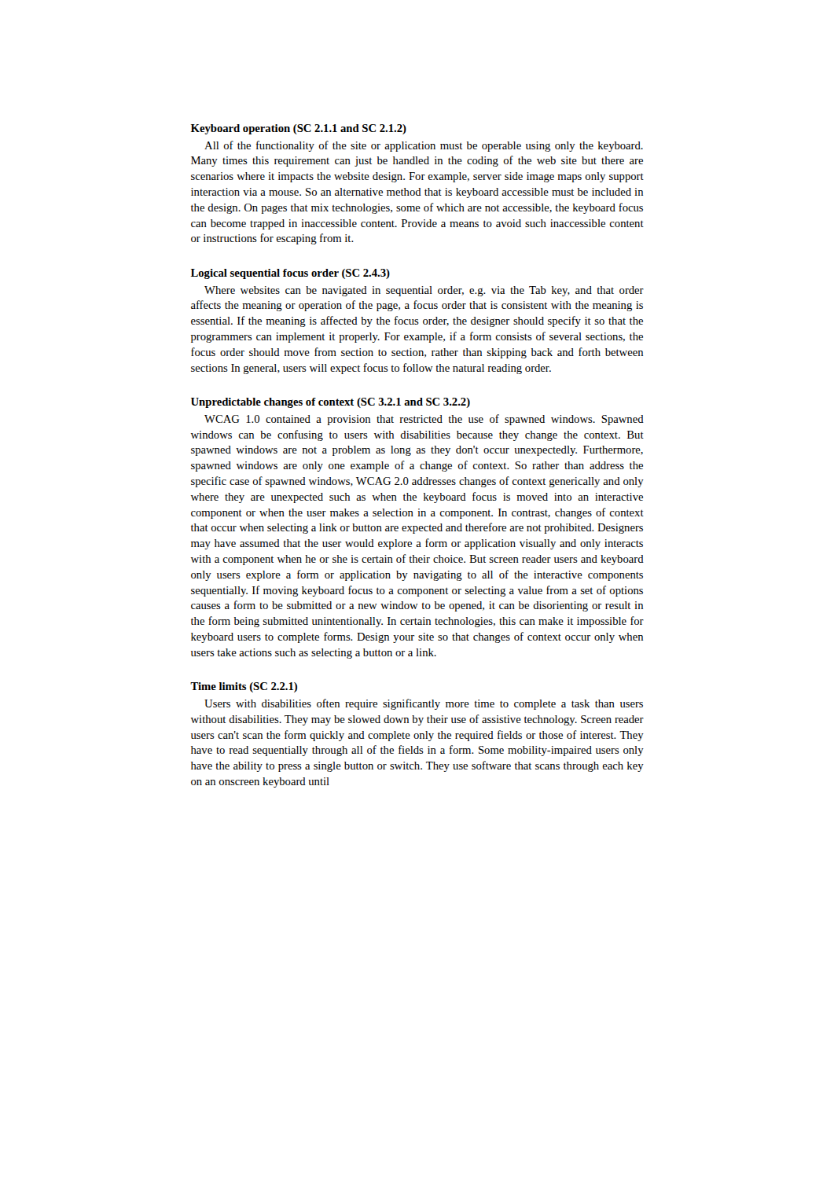Keyboard operation (SC 2.1.1 and SC 2.1.2)
All of the functionality of the site or application must be operable using only the keyboard. Many times this requirement can just be handled in the coding of the web site but there are scenarios where it impacts the website design. For example, server side image maps only support interaction via a mouse. So an alternative method that is keyboard accessible must be included in the design. On pages that mix technologies, some of which are not accessible, the keyboard focus can become trapped in inaccessible content. Provide a means to avoid such inaccessible content or instructions for escaping from it.
Logical sequential focus order (SC 2.4.3)
Where websites can be navigated in sequential order, e.g. via the Tab key, and that order affects the meaning or operation of the page, a focus order that is consistent with the meaning is essential. If the meaning is affected by the focus order, the designer should specify it so that the programmers can implement it properly. For example, if a form consists of several sections, the focus order should move from section to section, rather than skipping back and forth between sections In general, users will expect focus to follow the natural reading order.
Unpredictable changes of context (SC 3.2.1 and SC 3.2.2)
WCAG 1.0 contained a provision that restricted the use of spawned windows. Spawned windows can be confusing to users with disabilities because they change the context. But spawned windows are not a problem as long as they don't occur unexpectedly. Furthermore, spawned windows are only one example of a change of context. So rather than address the specific case of spawned windows, WCAG 2.0 addresses changes of context generically and only where they are unexpected such as when the keyboard focus is moved into an interactive component or when the user makes a selection in a component. In contrast, changes of context that occur when selecting a link or button are expected and therefore are not prohibited. Designers may have assumed that the user would explore a form or application visually and only interacts with a component when he or she is certain of their choice. But screen reader users and keyboard only users explore a form or application by navigating to all of the interactive components sequentially. If moving keyboard focus to a component or selecting a value from a set of options causes a form to be submitted or a new window to be opened, it can be disorienting or result in the form being submitted unintentionally. In certain technologies, this can make it impossible for keyboard users to complete forms. Design your site so that changes of context occur only when users take actions such as selecting a button or a link.
Time limits (SC 2.2.1)
Users with disabilities often require significantly more time to complete a task than users without disabilities. They may be slowed down by their use of assistive technology. Screen reader users can't scan the form quickly and complete only the required fields or those of interest. They have to read sequentially through all of the fields in a form. Some mobility-impaired users only have the ability to press a single button or switch. They use software that scans through each key on an onscreen keyboard until